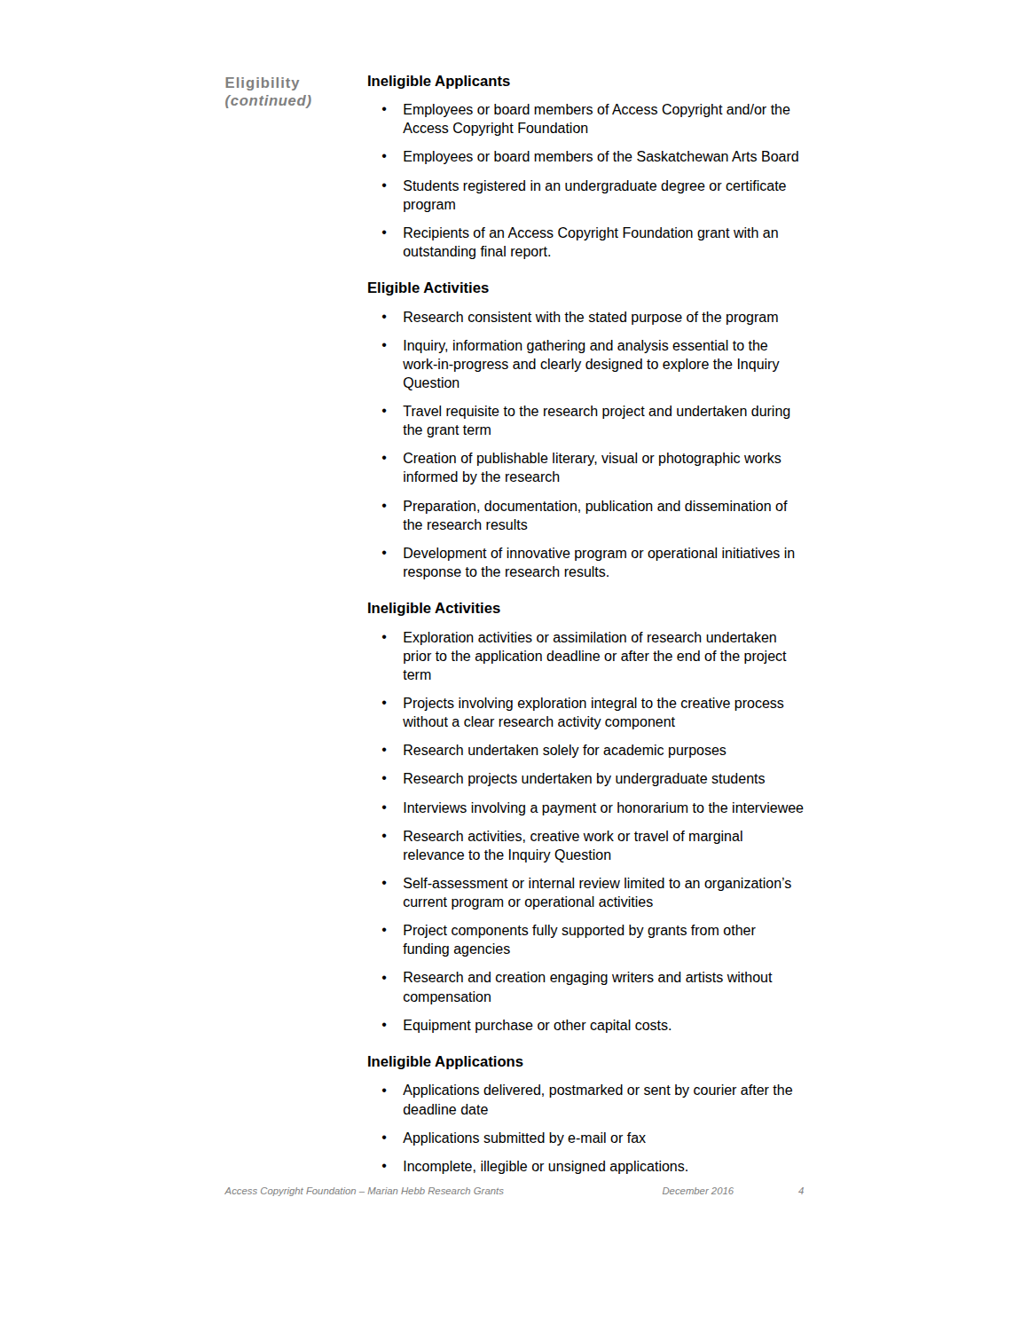Eligibility(continued)
Ineligible Applicants
Employees or board members of Access Copyright and/or the Access Copyright Foundation
Employees or board members of the Saskatchewan Arts Board
Students registered in an undergraduate degree or certificate program
Recipients of an Access Copyright Foundation grant with an outstanding final report.
Eligible Activities
Research consistent with the stated purpose of the program
Inquiry, information gathering and analysis essential to the work-in-progress and clearly designed to explore the Inquiry Question
Travel requisite to the research project and undertaken during the grant term
Creation of publishable literary, visual or photographic works informed by the research
Preparation, documentation, publication and dissemination of the research results
Development of innovative program or operational initiatives in response to the research results.
Ineligible Activities
Exploration activities or assimilation of research undertaken prior to the application deadline or after the end of the project term
Projects involving exploration integral to the creative process without a clear research activity component
Research undertaken solely for academic purposes
Research projects undertaken by undergraduate students
Interviews involving a payment or honorarium to the interviewee
Research activities, creative work or travel of marginal relevance to the Inquiry Question
Self-assessment or internal review limited to an organization’s current program or operational activities
Project components fully supported by grants from other funding agencies
Research and creation engaging writers and artists without compensation
Equipment purchase or other capital costs.
Ineligible Applications
Applications delivered, postmarked or sent by courier after the deadline date
Applications submitted by e-mail or fax
Incomplete, illegible or unsigned applications.
Access Copyright Foundation – Marian Hebb Research Grants
December 2016
4